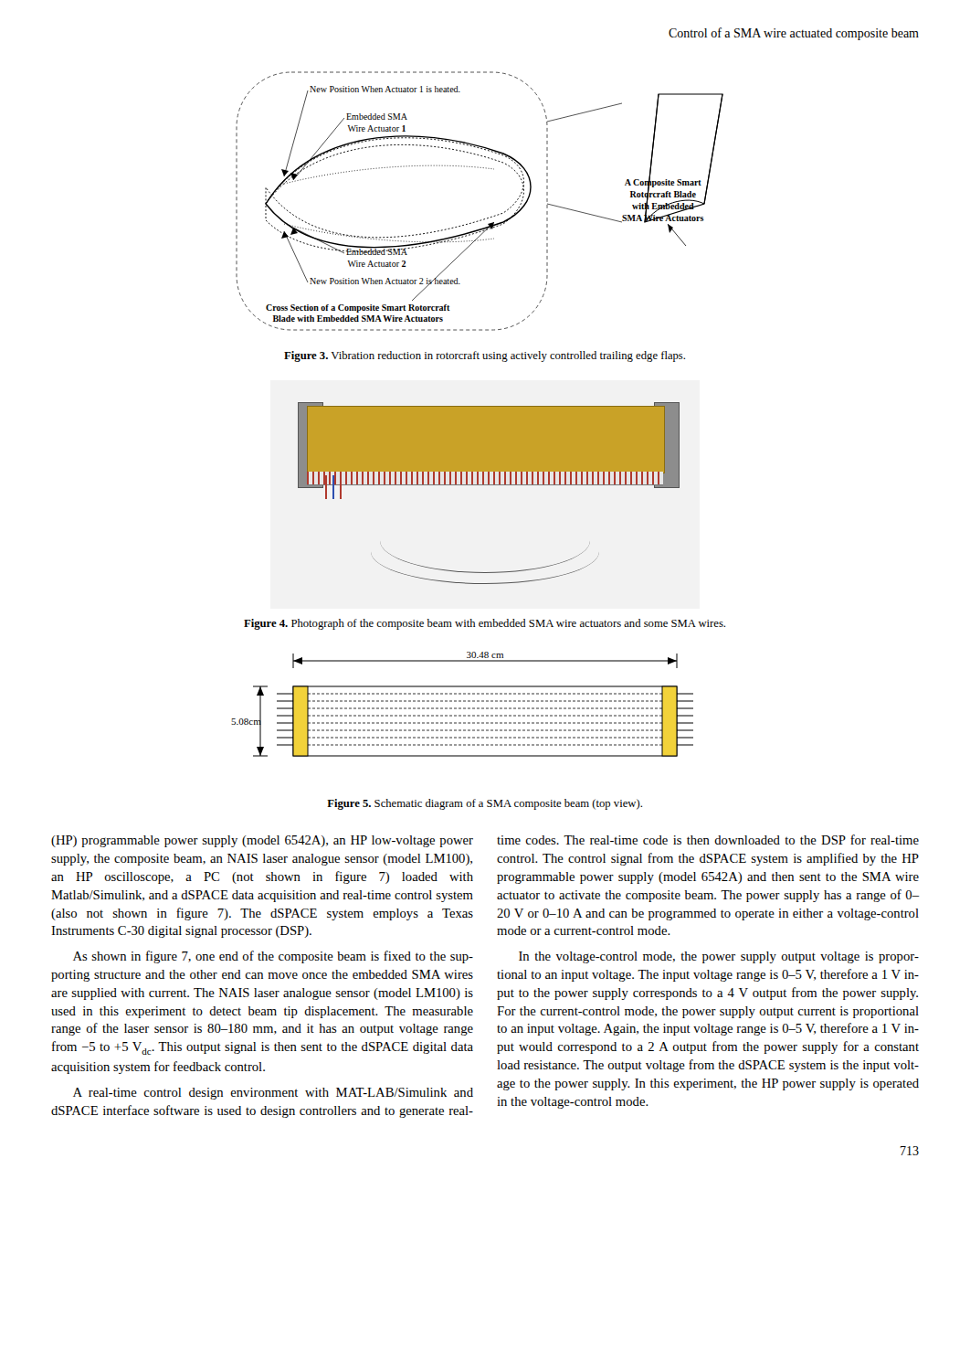Control of a SMA wire actuated composite beam
New Position When Actuator 1 is heated.
Embedded SMA
Wire Actuator 1
Embedded SMA
Wire Actuator 2
New Position When Actuator 2 is heated.
Cross Section of a Composite Smart Rotorcraft
Blade with Embedded SMA Wire Actuators
A Composite Smart
Rotorcraft Blade
with Embedded
SMA Wire Actuators
Figure 3. Vibration reduction in rotorcraft using actively controlled trailing edge flaps.
Figure 4. Photograph of the composite beam with embedded SMA wire actuators and some SMA wires.
30.48 cm 5.08cm
Figure 5. Schematic diagram of a SMA composite beam (top view).
(HP) programmable power supply (model 6542A), an HP low-voltage power supply, the composite beam, an NAIS laser analogue sensor (model LM100), an HP oscilloscope, a PC (not shown in figure 7) loaded with Matlab/Simulink, and a dSPACE data acquisition and real-time control system (also not shown in figure 7). The dSPACE system employs a Texas Instruments C-30 digital signal processor (DSP).
As shown in figure 7, one end of the composite beam is fixed to the supporting structure and the other end can move once the embedded SMA wires are supplied with current. The NAIS laser analogue sensor (model LM100) is used in this experiment to detect beam tip displacement. The measurable range of the laser sensor is 80–180 mm, and it has an output voltage range from −5 to +5 Vdc. This output signal is then sent to the dSPACE digital data acquisition system for feedback control.
A real-time control design environment with MAT-LAB/Simulink and dSPACE interface software is used to design controllers and to generate real-time codes. The real-time code is then downloaded to the DSP for real-time control. The control signal from the dSPACE system is amplified by the HP programmable power supply (model 6542A) and then sent to the SMA wire actuator to activate the composite beam. The power supply has a range of 0–20 V or 0–10 A and can be programmed to operate in either a voltage-control mode or a current-control mode.
In the voltage-control mode, the power supply output voltage is proportional to an input voltage. The input voltage range is 0–5 V, therefore a 1 V input to the power supply corresponds to a 4 V output from the power supply. For the current-control mode, the power supply output current is proportional to an input voltage. Again, the input voltage range is 0–5 V, therefore a 1 V input would correspond to a 2 A output from the power supply for a constant load resistance. The output voltage from the dSPACE system is the input voltage to the power supply. In this experiment, the HP power supply is operated in the voltage-control mode.
713